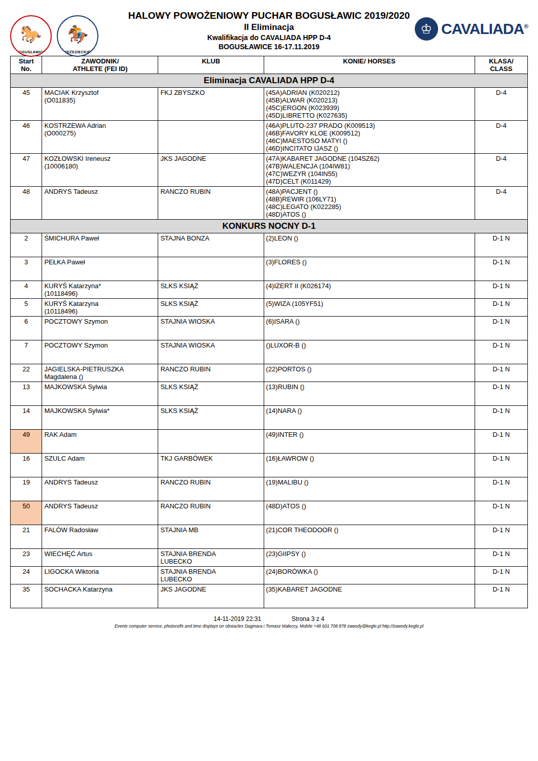🐎
BOGUSŁAWICE
🏇
JEŹDZIECKIE
HALOWY POWOŻENIOWY PUCHAR BOGUSŁAWIC 2019/2020
II Eliminacja
Kwalifikacja do CAVALIADA HPP D-4
BOGUSŁAWICE 16-17.11.2019
♔
CAVALIADA®
| Start No. | ZAWODNIK/ ATHLETE (FEI ID) | KLUB | KONIE/ HORSES | KLASA/ CLASS |
| --- | --- | --- | --- | --- |
| Eliminacja CAVALIADA HPP D-4 |
| 45 | MACIAK Krzysztof (O011835) | FKJ ZBYSZKO | (45A)ADRIAN (K020212) (45B)ALWAR (K020213) (45C)ERGON (K023939) (45D)LIBRETTO (K027635) | D-4 |
| 46 | KOSTRZEWA Adrian (O000275) | | (46A)PLUTO-237 PRADO (K009513) (46B)FAVORY KLOE (K009512) (46C)MAESTOSO MATYI () (46D)INCITATO IJASZ () | D-4 |
| 47 | KOZŁOWSKI Ireneusz (10006180) | JKS JAGODNE | (47A)KABARET JAGODNE (104SZ62) (47B)WALENCJA (104IW81) (47C)WEZYR (104IN55) (47D)CELT (K011429) | D-4 |
| 48 | ANDRYS Tadeusz | RANCZO RUBIN | (48A)PACJENT () (48B)REWIR (106LY71) (48C)LEGATO (K022285) (48D)ATOS () | D-4 |
| KONKURS NOCNY D-1 |
| 2 | ŚMICHURA Paweł | STAJNA BONZA | (2)LEON () | D-1 N |
| 3 | PEŁKA Paweł | | (3)FLORES () | D-1 N |
| 4 | KURYŚ Katarzyna* (10118496) | SLKS KSIĄŻ | (4)IZERT II (K026174) | D-1 N |
| 5 | KURYŚ Katarzyna (10118496) | SLKS KSIĄŻ | (5)WIZA (105YF51) | D-1 N |
| 6 | POCZTOWY Szymon | STAJNIA WIOSKA | (6)ISARA () | D-1 N |
| 7 | POCZTOWY Szymon | STAJNIA WIOSKA | ()LUXOR-B () | D-1 N |
| 22 | JAGIELSKA-PIETRUSZKA Magdalena () | RANCZO RUBIN | (22)PORTOS () | D-1 N |
| 13 | MAJKOWSKA Sylwia | SLKS KSIĄŻ | (13)RUBIN () | D-1 N |
| 14 | MAJKOWSKA Sylwia* | SLKS KSIĄŻ | (14)NARA () | D-1 N |
| 49 | RAK Adam | | (49)INTER () | D-1 N |
| 16 | SZULC Adam | TKJ GARBÓWEK | (16)ŁAWROW () | D-1 N |
| 19 | ANDRYS Tadeusz | RANCZO RUBIN | (19)MALIBU () | D-1 N |
| 50 | ANDRYS Tadeusz | RANCZO RUBIN | (48D)ATOS () | D-1 N |
| 21 | FALÓW Radosław | STAJNIA MB | (21)COR THEODOOR () | D-1 N |
| 23 | WIECHĘĆ Artus | STAJNIA BRENDA LUBECKO | (23)GIIPSY () | D-1 N |
| 24 | LIGOCKA Wiktoria | STAJNIA BRENDA LUBECKO | (24)BORÓWKA () | D-1 N |
| 35 | SOCHACKA Katarzyna | JKS JAGODNE | (35)KABARET JAGODNE | D-1 N |
14-11-2019 22:31 Strona 3 z 4
Events computer service, photocells and time displays on obstacles Dagmara i Tomasz Małeccy, Mobile +48 601 708 878 zawody@kegle.pl http://zawody.kegle.pl